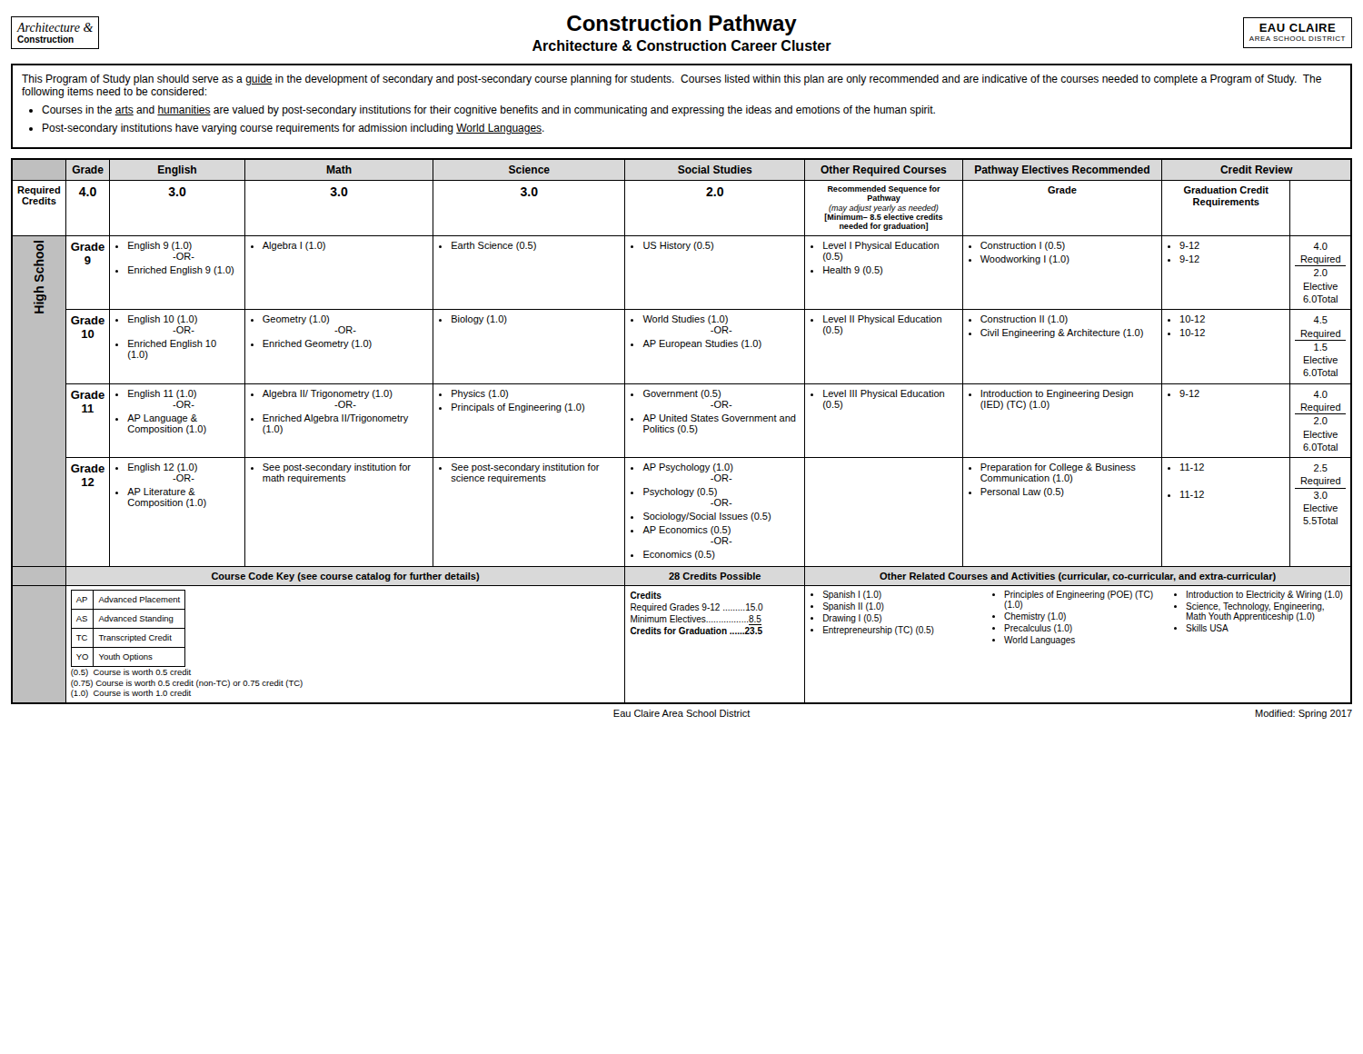Architecture &
Construction
Construction Pathway
Architecture & Construction Career Cluster
EAU CLAIRE
AREA SCHOOL DISTRICT
This Program of Study plan should serve as a guide in the development of secondary and post-secondary course planning for students. Courses listed within this plan are only recommended and are indicative of the courses needed to complete a Program of Study. The following items need to be considered:
Courses in the arts and humanities are valued by post-secondary institutions for their cognitive benefits and in communicating and expressing the ideas and emotions of the human spirit.
Post-secondary institutions have varying course requirements for admission including World Languages.
| | Grade | English | Math | Science | Social Studies | Other Required Courses | Pathway Electives Recommended | Credit Review |
| --- | --- | --- | --- | --- | --- | --- | --- | --- |
| Required Credits | 4.0 | 3.0 | 3.0 | 3.0 | 2.0 | Recommended Sequence for Pathway (may adjust yearly as needed) [Minimum– 8.5 elective credits needed for graduation] | Grade | Graduation Credit Requirements |
| High School | Grade 9 | English 9 (1.0) -OR- Enriched English 9 (1.0) | Algebra I (1.0) | Earth Science (0.5) | US History (0.5) | Level I Physical Education (0.5) Health 9 (0.5) | Construction I (0.5) Woodworking I (1.0) | 9-12 9-12 | 4.0 Required 2.0 Elective 6.0Total |
| Grade 10 | English 10 (1.0) -OR- Enriched English 10 (1.0) | Geometry (1.0) -OR- Enriched Geometry (1.0) | Biology (1.0) | World Studies (1.0) -OR- AP European Studies (1.0) | Level II Physical Education (0.5) | Construction II (1.0) Civil Engineering & Architecture (1.0) | 10-12 10-12 | 4.5 Required 1.5 Elective 6.0Total |
| Grade 11 | English 11 (1.0) -OR- AP Language & Composition (1.0) | Algebra II/ Trigonometry (1.0) -OR- Enriched Algebra II/Trigonometry (1.0) | Physics (1.0) Principals of Engineering (1.0) | Government (0.5) -OR- AP United States Government and Politics (0.5) | Level III Physical Education (0.5) | Introduction to Engineering Design (IED) (TC) (1.0) | 9-12 | 4.0 Required 2.0 Elective 6.0Total |
| Grade 12 | English 12 (1.0) -OR- AP Literature & Composition (1.0) | See post-secondary institution for math requirements | See post-secondary institution for science requirements | AP Psychology (1.0) -OR- Psychology (0.5) -OR- Sociology/Social Issues (0.5) AP Economics (0.5) -OR- Economics (0.5) | | Preparation for College & Business Communication (1.0) Personal Law (0.5) | 11-12 11-12 | 2.5 Required 3.0 Elective 5.5Total |
| | Course Code Key (see course catalog for further details) | 28 Credits Possible | Other Related Courses and Activities (curricular, co-curricular, and extra-curricular) |
| | / AP / Advanced Placement / / AS / Advanced Standing / / TC / Transcripted Credit / / YO / Youth Options / (0.5) Course is worth 0.5 credit (0.75) Course is worth 0.5 credit (non-TC) or 0.75 credit (TC) (1.0) Course is worth 1.0 credit | Credits Required Grades 9-12 ......... 15.0 Minimum Electives ................. 8.5 Credits for Graduation ......23.5 | Spanish I (1.0) Spanish II (1.0) Drawing I (0.5) Entrepreneurship (TC) (0.5) Principles of Engineering (POE) (TC) (1.0) Chemistry (1.0) Precalculus (1.0) World Languages Introduction to Electricity & Wiring (1.0) Science, Technology, Engineering, Math Youth Apprenticeship (1.0) Skills USA |
Eau Claire Area School District
Modified: Spring 2017